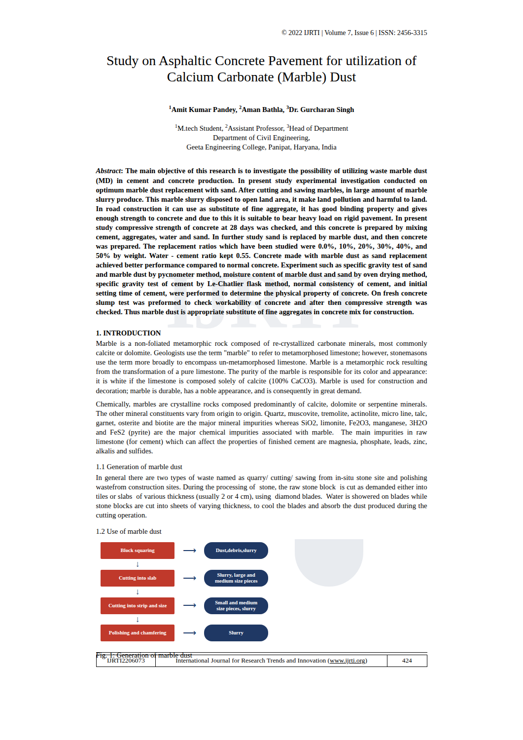IJRTI
© 2022 IJRTI | Volume 7, Issue 6 | ISSN: 2456-3315
Study on Asphaltic Concrete Pavement for utilization of Calcium Carbonate (Marble) Dust
1Amit Kumar Pandey, 2Aman Bathla, 3Dr. Gurcharan Singh
1M.tech Student, 2Assistant Professor, 3Head of Department
Department of Civil Engineering,
Geeta Engineering College, Panipat, Haryana, India
Abstract: The main objective of this research is to investigate the possibility of utilizing waste marble dust (MD) in cement and concrete production. In present study experimental investigation conducted on optimum marble dust replacement with sand. After cutting and sawing marbles, in large amount of marble slurry produce. This marble slurry disposed to open land area, it make land pollution and harmful to land. In road construction it can use as substitute of fine aggregate, it has good binding property and gives enough strength to concrete and due to this it is suitable to bear heavy load on rigid pavement. In present study compressive strength of concrete at 28 days was checked, and this concrete is prepared by mixing cement, aggregates, water and sand. In further study sand is replaced by marble dust, and then concrete was prepared. The replacement ratios which have been studied were 0.0%, 10%, 20%, 30%, 40%, and 50% by weight. Water - cement ratio kept 0.55. Concrete made with marble dust as sand replacement achieved better performance compared to normal concrete. Experiment such as specific gravity test of sand and marble dust by pycnometer method, moisture content of marble dust and sand by oven drying method, specific gravity test of cement by Le-Chatlier flask method, normal consistency of cement, and initial setting time of cement, were performed to determine the physical property of concrete. On fresh concrete slump test was preformed to check workability of concrete and after then compressive strength was checked. Thus marble dust is appropriate substitute of fine aggregates in concrete mix for construction.
1. INTRODUCTION
Marble is a non-foliated metamorphic rock composed of re-crystallized carbonate minerals, most commonly calcite or dolomite. Geologists use the term "marble" to refer to metamorphosed limestone; however, stonemasons use the term more broadly to encompass un-metamorphosed limestone. Marble is a metamorphic rock resulting from the transformation of a pure limestone. The purity of the marble is responsible for its color and appearance: it is white if the limestone is composed solely of calcite (100% CaCO3). Marble is used for construction and decoration; marble is durable, has a noble appearance, and is consequently in great demand.
Chemically, marbles are crystalline rocks composed predominantly of calcite, dolomite or serpentine minerals. The other mineral constituents vary from origin to origin. Quartz, muscovite, tremolite, actinolite, micro line, talc, garnet, osterite and biotite are the major mineral impurities whereas SiO2, limonite, Fe2O3, manganese, 3H2O and FeS2 (pyrite) are the major chemical impurities associated with marble. The main impurities in raw limestone (for cement) which can affect the properties of finished cement are magnesia, phosphate, leads, zinc, alkalis and sulfides.
1.1 Generation of marble dust
In general there are two types of waste named as quarry/ cutting/ sawing from in-situ stone site and polishing wastefrom construction sites. During the processing of stone, the raw stone block is cut as demanded either into tiles or slabs of various thickness (usually 2 or 4 cm), using diamond blades. Water is showered on blades while stone blocks are cut into sheets of varying thickness, to cool the blades and absorb the dust produced during the cutting operation.
1.2 Use of marble dust
Block squaring
⟶
Dust,debris,slurry
↓
Cutting into slab
⟶
Slurry, large and
medium size pieces
↓
Cutting into strip and size
⟶
Small and medium
size pieces, slurry
↓
Polishing and chamfering
⟶
Slurry
Fig. 1: Generation of marble dust
| IJRTI2206073 | International Journal for Research Trends and Innovation ( www.ijrti.org ) | 424 |